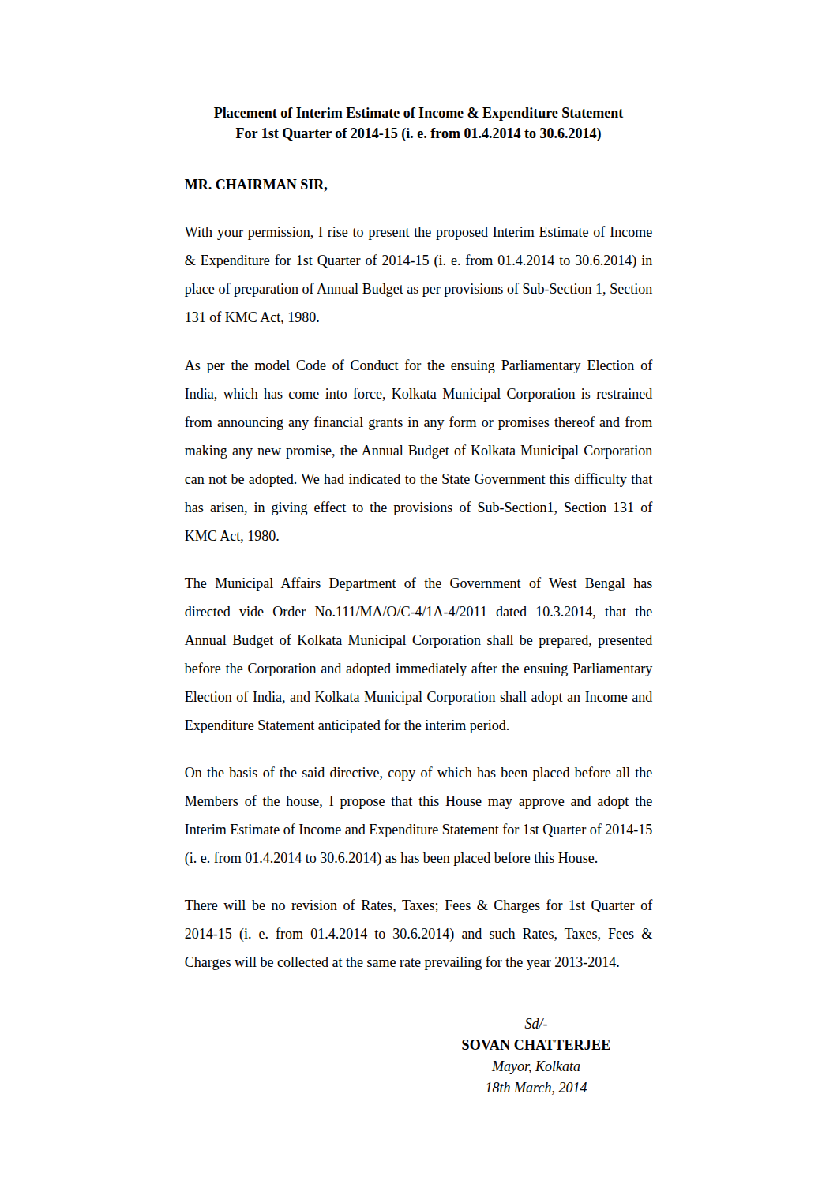Placement of Interim Estimate of Income & Expenditure Statement For 1st Quarter of 2014-15 (i. e. from 01.4.2014 to 30.6.2014)
MR. CHAIRMAN SIR,
With your permission, I rise to present the proposed Interim Estimate of Income & Expenditure for 1st Quarter of 2014-15 (i. e. from 01.4.2014 to 30.6.2014) in place of preparation of Annual Budget as per provisions of Sub-Section 1, Section 131 of KMC Act, 1980.
As per the model Code of Conduct for the ensuing Parliamentary Election of India, which has come into force, Kolkata Municipal Corporation is restrained from announcing any financial grants in any form or promises thereof and from making any new promise, the Annual Budget of Kolkata Municipal Corporation can not be adopted. We had indicated to the State Government this difficulty that has arisen, in giving effect to the provisions of Sub-Section1, Section 131 of KMC Act, 1980.
The Municipal Affairs Department of the Government of West Bengal has directed vide Order No.111/MA/O/C-4/1A-4/2011 dated 10.3.2014, that the Annual Budget of Kolkata Municipal Corporation shall be prepared, presented before the Corporation and adopted immediately after the ensuing Parliamentary Election of India, and Kolkata Municipal Corporation shall adopt an Income and Expenditure Statement anticipated for the interim period.
On the basis of the said directive, copy of which has been placed before all the Members of the house, I propose that this House may approve and adopt the Interim Estimate of Income and Expenditure Statement for 1st Quarter of 2014-15 (i. e. from 01.4.2014 to 30.6.2014) as has been placed before this House.
There will be no revision of Rates, Taxes; Fees & Charges for 1st Quarter of 2014-15 (i. e. from 01.4.2014 to 30.6.2014) and such Rates, Taxes, Fees & Charges will be collected at the same rate prevailing for the year 2013-2014.
Sd/- SOVAN CHATTERJEE Mayor, Kolkata 18th March, 2014